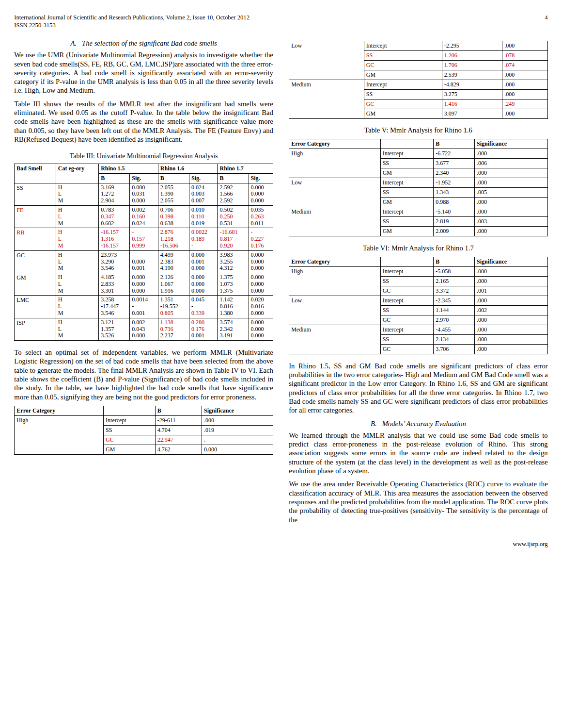International Journal of Scientific and Research Publications, Volume 2, Issue 10, October 2012
ISSN 2250-3153 4
A. The selection of the significant Bad code smells
We use the UMR (Univariate Multinomial Regression) analysis to investigate whether the seven bad code smells(SS, FE, RB, GC, GM, LMC,ISP)are associated with the three error-severity categories. A bad code smell is significantly associated with an error-severity category if its P-value in the UMR analysis is less than 0.05 in all the three severity levels i.e. High, Low and Medium.
Table III shows the results of the MMLR test after the insignificant bad smells were eliminated. We used 0.05 as the cutoff P-value. In the table below the insignificant Bad code smells have been highlighted as these are the smells with significance value more than 0.005, so they have been left out of the MMLR Analysis. The FE (Feature Envy) and RB(Refused Bequest) have been identified as insignificant.
Table III: Univariate Multinomial Regression Analysis
| Bad Smell | Cat eg-ory | Rhino 1.5 | Rhino 1.6 | Rhino 1.7 |
| --- | --- | --- | --- | --- |
| B | Sig. | B | Sig. | B | Sig. |
| SS | H L M | 3.169 1.272 2.904 | 0.000 0.031 0.000 | 2.055 1.390 2.055 | 0.024 0.003 0.007 | 2.592 1.566 2.592 | 0.000 0.000 0.000 |
| FE | H L M | 0.783 0.347 0.602 | 0.002 0.160 0.024 | 0.706 0.398 0.638 | 0.010 0.110 0.019 | 0.502 0.250 0.531 | 0.035 0.263 0.011 |
| RB | H L M | -16.157 1.316 -16.157 | - 0.157 0.999 | 2.876 1.218 -16.506 | 0.0022 0.189 - | -16.601 0.817 0.920 | - 0.227 0.176 |
| GC | H L M | 23.973 3.290 3.546 | - 0.000 0.001 | 4.499 2.383 4.190 | 0.000 0.001 0.000 | 3.983 3.255 4.312 | 0.000 0.000 0.000 |
| GM | H L M | 4.185 2.833 3.301 | 0.000 0.000 0.000 | 2.126 1.067 1.916 | 0.000 0.000 0.000 | 1.375 1.073 1.375 | 0.000 0.000 0.000 |
| LMC | H L M | 3.258 -17.447 3.546 | 0.0014 - 0.001 | 1.351 -19.552 0.805 | 0.045 - 0.339 | 1.142 0.816 1.380 | 0.020 0.016 0.000 |
| ISP | H L M | 3.121 1.357 3.526 | 0.002 0.043 0.000 | 1.138 0.736 2.237 | 0.280 0.176 0.001 | 3.574 2.342 3.191 | 0.000 0.000 0.000 |
To select an optimal set of independent variables, we perform MMLR (Multivariate Logistic Regression) on the set of bad code smells that have been selected from the above table to generate the models. The final MMLR Analysis are shown in Table IV to VI. Each table shows the coefficient (B) and P-value (Significance) of bad code smells included in the study. In the table, we have highlighted the bad code smells that have significance more than 0.05, signifying they are being not the good predictors for error proneness.
| Error Category | | B | Significance |
| --- | --- | --- | --- |
| High | Intercept | -29-611 | .000 |
| SS | 4.704 | .019 |
| GC | 22.947 | . |
| GM | 4.762 | 0.000 |
| Low | Intercept | -2.295 | .000 |
| SS | 1.206 | .078 |
| GC | 1.706 | .074 |
| GM | 2.539 | .000 |
| Medium | Intercept | -4.829 | .000 |
| SS | 3.275 | .000 |
| GC | 1.416 | .249 |
| GM | 3.097 | .000 |
Table V: Mmlr Analysis for Rhino 1.6
| Error Category | | B | Significance |
| --- | --- | --- | --- |
| High | Intercept | -6.722 | .000 |
| SS | 3.677 | .006 |
| GM | 2.340 | .000 |
| Low | Intercept | -1.952 | .000 |
| SS | 1.343 | .005 |
| GM | 0.988 | .000 |
| Medium | Intercept | -5.140 | .000 |
| SS | 2.819 | .003 |
| GM | 2.009 | .000 |
Table VI: Mmlr Analysis for Rhino 1.7
| Error Category | | B | Significance |
| --- | --- | --- | --- |
| High | Intercept | -5.058 | .000 |
| SS | 2.165 | .000 |
| GC | 3.372 | .001 |
| Low | Intercept | -2.345 | .000 |
| SS | 1.144 | .002 |
| GC | 2.970 | .000 |
| Medium | Intercept | -4.455 | .000 |
| SS | 2.134 | .000 |
| GC | 3.706 | .000 |
In Rhino 1.5, SS and GM Bad code smells are significant predictors of class error probabilities in the two error categories- High and Medium and GM Bad Code smell was a significant predictor in the Low error Category. In Rhino 1.6, SS and GM are significant predictors of class error probabilities for all the three error categories. In Rhino 1.7, two Bad code smells namely SS and GC were significant predictors of class error probabilities for all error categories.
B. Models’ Accuracy Evaluation
We learned through the MMLR analysis that we could use some Bad code smells to predict class error-proneness in the post-release evolution of Rhino. This strong association suggests some errors in the source code are indeed related to the design structure of the system (at the class level) in the development as well as the post-release evolution phase of a system.
We use the area under Receivable Operating Characteristics (ROC) curve to evaluate the classification accuracy of MLR. This area measures the association between the observed responses and the predicted probabilities from the model application. The ROC curve plots the probability of detecting true-positives (sensitivity- The sensitivity is the percentage of the
www.ijsrp.org